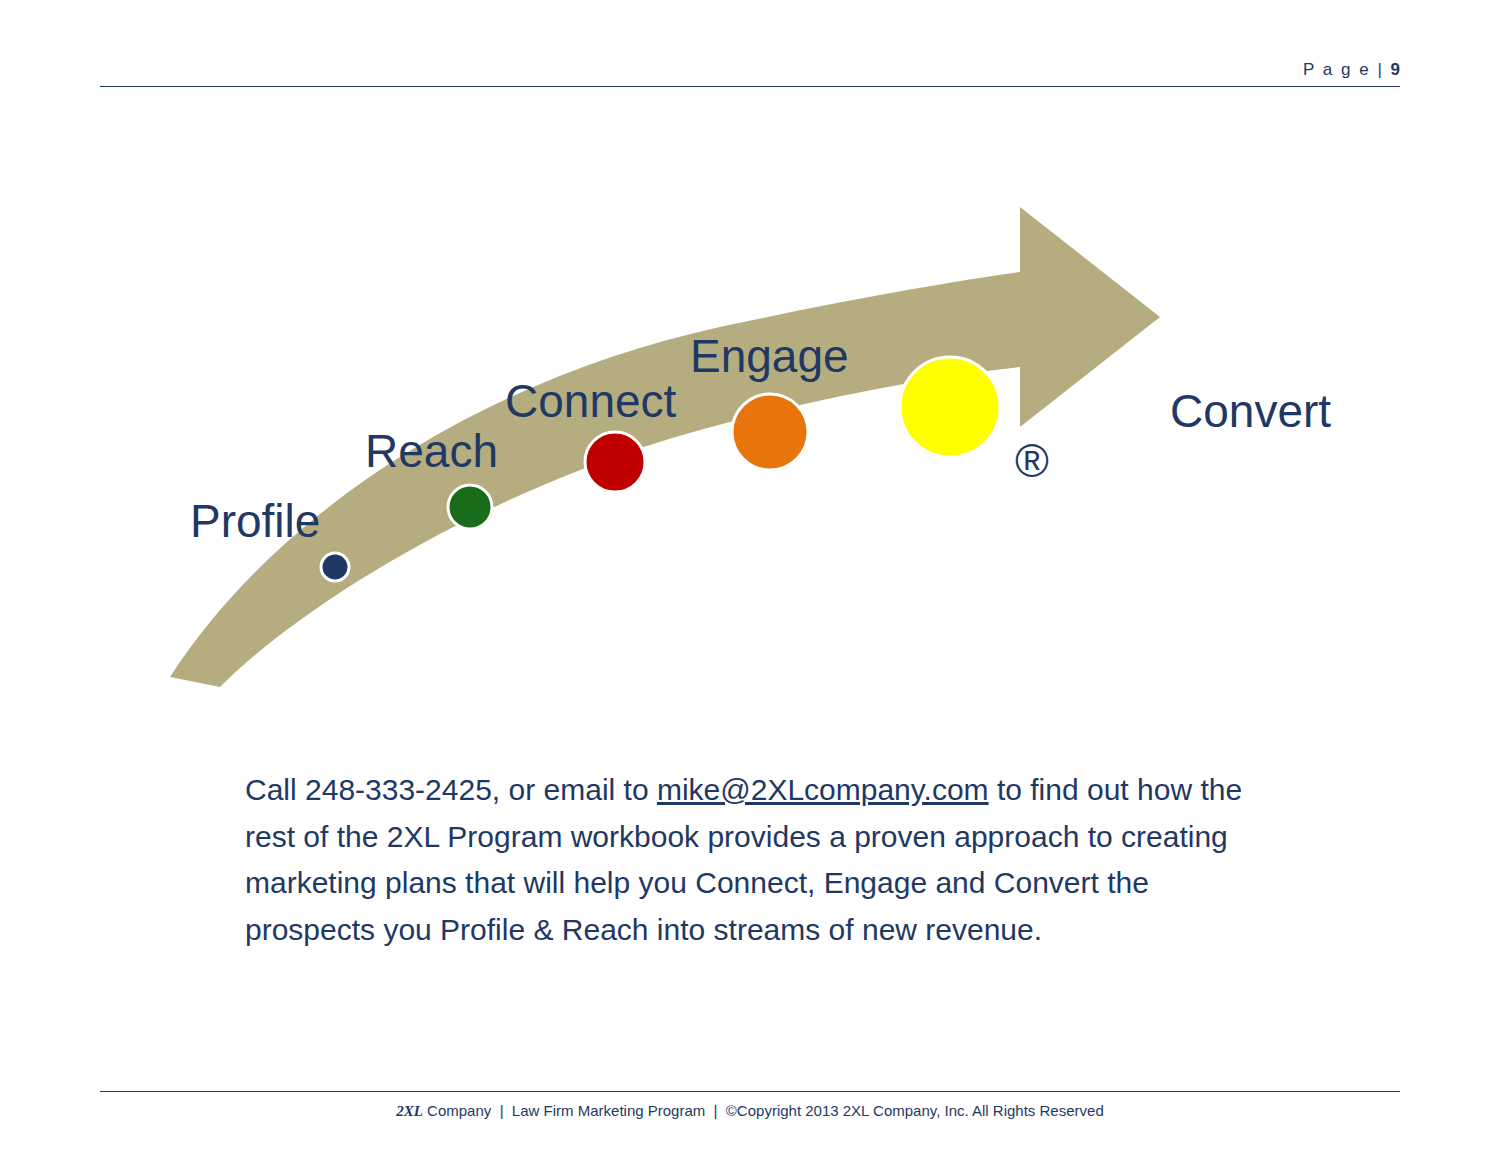P a g e | 9
Profile Reach Connect Engage Convert ®
Call 248-333-2425, or email to mike@2XLcompany.com to find out how the rest of the 2XL Program workbook provides a proven approach to creating marketing plans that will help you Connect, Engage and Convert the prospects you Profile & Reach into streams of new revenue.
2XL Company | Law Firm Marketing Program | ©Copyright 2013 2XL Company, Inc. All Rights Reserved